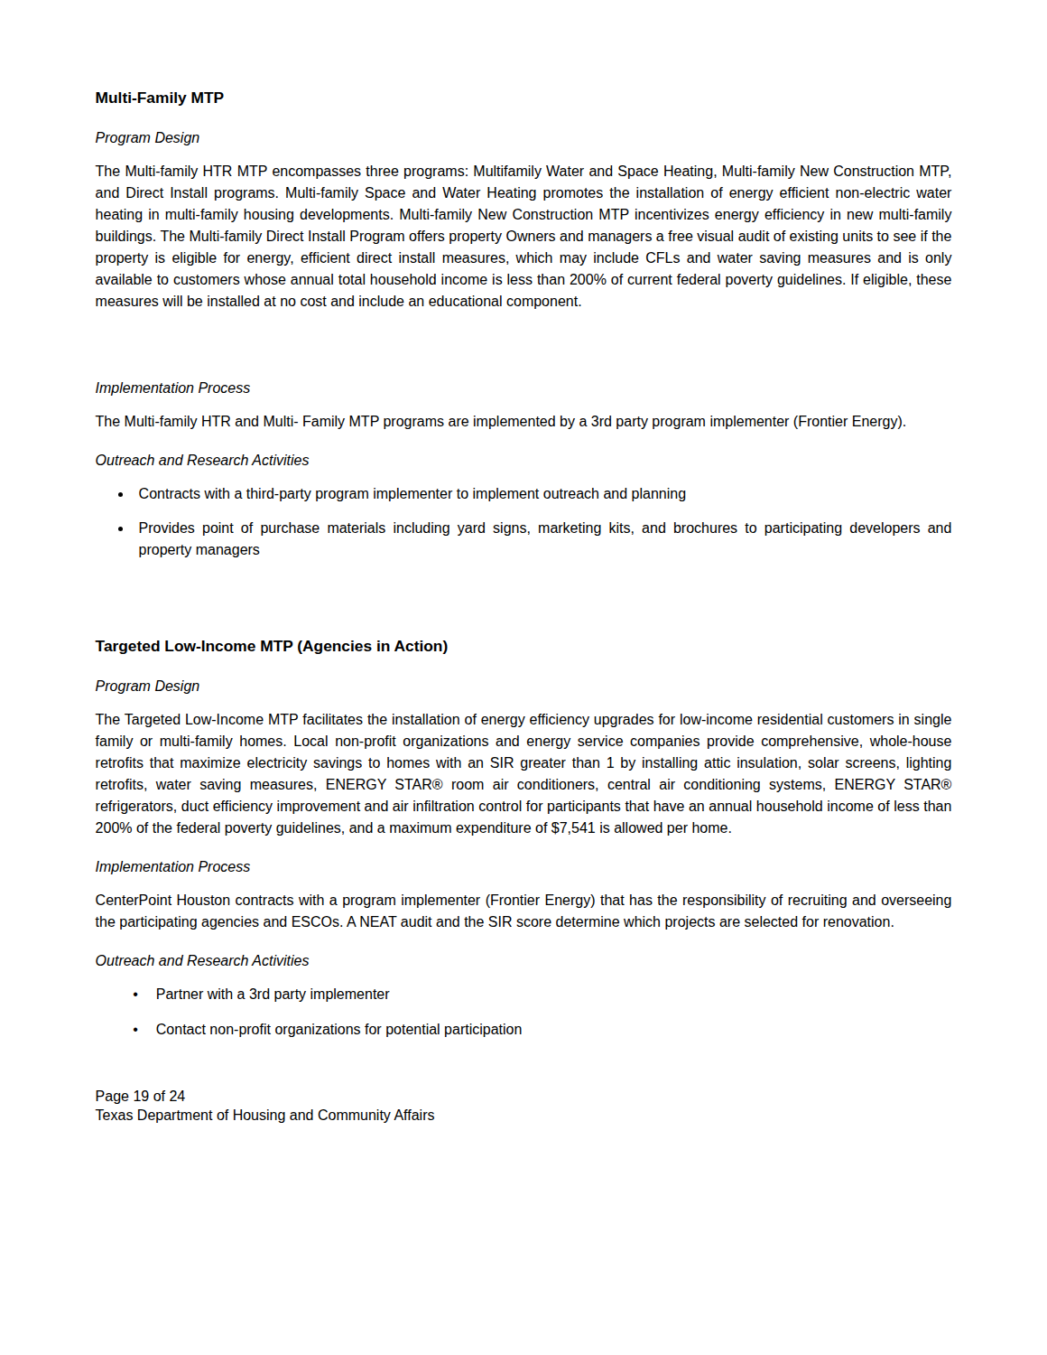Multi-Family MTP
Program Design
The Multi-family HTR MTP encompasses three programs: Multifamily Water and Space Heating, Multi-family New Construction MTP, and Direct Install programs. Multi-family Space and Water Heating promotes the installation of energy efficient non-electric water heating in multi-family housing developments. Multi-family New Construction MTP incentivizes energy efficiency in new multi-family buildings. The Multi-family Direct Install Program offers property Owners and managers a free visual audit of existing units to see if the property is eligible for energy, efficient direct install measures, which may include CFLs and water saving measures and is only available to customers whose annual total household income is less than 200% of current federal poverty guidelines. If eligible, these measures will be installed at no cost and include an educational component.
Implementation Process
The Multi-family HTR and Multi- Family MTP programs are implemented by a 3rd party program implementer (Frontier Energy).
Outreach and Research Activities
Contracts with a third-party program implementer to implement outreach and planning
Provides point of purchase materials including yard signs, marketing kits, and brochures to participating developers and property managers
Targeted Low-Income MTP (Agencies in Action)
Program Design
The Targeted Low-Income MTP facilitates the installation of energy efficiency upgrades for low-income residential customers in single family or multi-family homes. Local non-profit organizations and energy service companies provide comprehensive, whole-house retrofits that maximize electricity savings to homes with an SIR greater than 1 by installing attic insulation, solar screens, lighting retrofits, water saving measures, ENERGY STAR® room air conditioners, central air conditioning systems, ENERGY STAR® refrigerators, duct efficiency improvement and air infiltration control for participants that have an annual household income of less than 200% of the federal poverty guidelines, and a maximum expenditure of $7,541 is allowed per home.
Implementation Process
CenterPoint Houston contracts with a program implementer (Frontier Energy) that has the responsibility of recruiting and overseeing the participating agencies and ESCOs. A NEAT audit and the SIR score determine which projects are selected for renovation.
Outreach and Research Activities
Partner with a 3rd party implementer
Contact non-profit organizations for potential participation
Page 19 of 24
Texas Department of Housing and Community Affairs